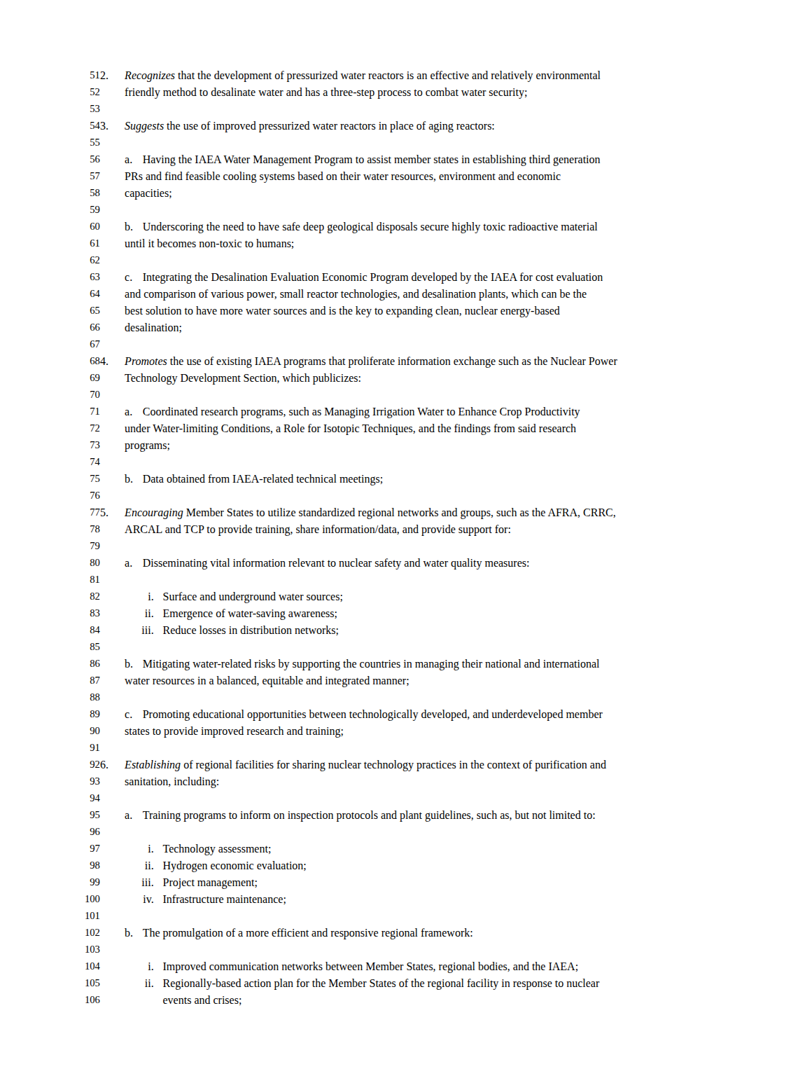| 51 | 2. | Recognizes that the development of pressurized water reactors is an effective and relatively environmental |
| 52 | | friendly method to desalinate water and has a three-step process to combat water security; |
| 53 | | |
| 54 | 3. | Suggests the use of improved pressurized water reactors in place of aging reactors: |
| 55 | | |
| 56 | | a. Having the IAEA Water Management Program to assist member states in establishing third generation |
| 57 | | PRs and find feasible cooling systems based on their water resources, environment and economic |
| 58 | | capacities; |
| 59 | | |
| 60 | | b. Underscoring the need to have safe deep geological disposals secure highly toxic radioactive material |
| 61 | | until it becomes non-toxic to humans; |
| 62 | | |
| 63 | | c. Integrating the Desalination Evaluation Economic Program developed by the IAEA for cost evaluation |
| 64 | | and comparison of various power, small reactor technologies, and desalination plants, which can be the |
| 65 | | best solution to have more water sources and is the key to expanding clean, nuclear energy-based |
| 66 | | desalination; |
| 67 | | |
| 68 | 4. | Promotes the use of existing IAEA programs that proliferate information exchange such as the Nuclear Power |
| 69 | | Technology Development Section, which publicizes: |
| 70 | | |
| 71 | | a. Coordinated research programs, such as Managing Irrigation Water to Enhance Crop Productivity |
| 72 | | under Water-limiting Conditions, a Role for Isotopic Techniques, and the findings from said research |
| 73 | | programs; |
| 74 | | |
| 75 | | b. Data obtained from IAEA-related technical meetings; |
| 76 | | |
| 77 | 5. | Encouraging Member States to utilize standardized regional networks and groups, such as the AFRA, CRRC, |
| 78 | | ARCAL and TCP to provide training, share information/data, and provide support for: |
| 79 | | |
| 80 | | a. Disseminating vital information relevant to nuclear safety and water quality measures: |
| 81 | | |
| 82 | | i. Surface and underground water sources; |
| 83 | | ii. Emergence of water-saving awareness; |
| 84 | | iii. Reduce losses in distribution networks; |
| 85 | | |
| 86 | | b. Mitigating water-related risks by supporting the countries in managing their national and international |
| 87 | | water resources in a balanced, equitable and integrated manner; |
| 88 | | |
| 89 | | c. Promoting educational opportunities between technologically developed, and underdeveloped member |
| 90 | | states to provide improved research and training; |
| 91 | | |
| 92 | 6. | Establishing of regional facilities for sharing nuclear technology practices in the context of purification and |
| 93 | | sanitation, including: |
| 94 | | |
| 95 | | a. Training programs to inform on inspection protocols and plant guidelines, such as, but not limited to: |
| 96 | | |
| 97 | | i. Technology assessment; |
| 98 | | ii. Hydrogen economic evaluation; |
| 99 | | iii. Project management; |
| 100 | | iv. Infrastructure maintenance; |
| 101 | | |
| 102 | | b. The promulgation of a more efficient and responsive regional framework: |
| 103 | | |
| 104 | | i. Improved communication networks between Member States, regional bodies, and the IAEA; |
| 105 | | ii. Regionally-based action plan for the Member States of the regional facility in response to nuclear |
| 106 | | events and crises; |